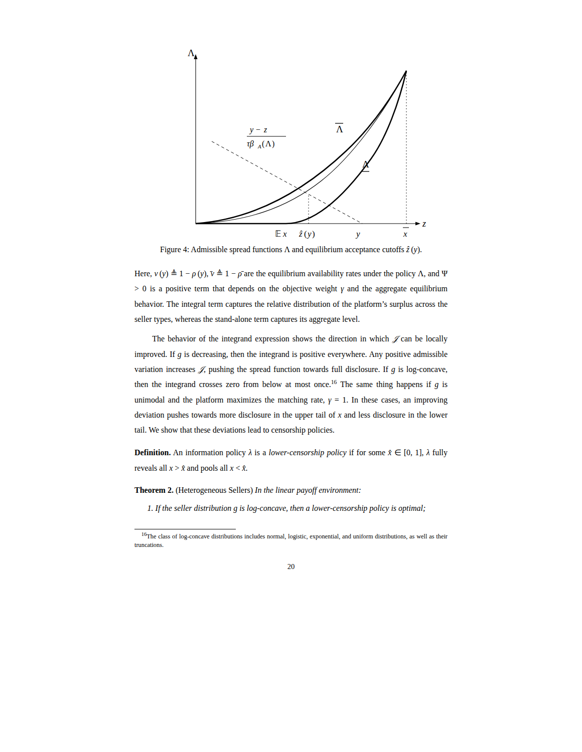Λ z y − z τβ A ( Λ ) Λ Λ 𝔼 x ẑ ( y ) y x
Figure 4: Admissible spread functions Λ and equilibrium acceptance cutoffs ẑ (y).
Here, ν (y) ≜ 1 − ρ (y), ̄ν ≜ 1 − ρ̄ are the equilibrium availability rates under the policy Λ, and Ψ > 0 is a positive term that depends on the objective weight γ and the aggregate equilibrium behavior. The integral term captures the relative distribution of the platform’s surplus across the seller types, whereas the stand-alone term captures its aggregate level.
The behavior of the integrand expression shows the direction in which 𝒥 can be locally improved. If g is decreasing, then the integrand is positive everywhere. Any positive admissible variation increases 𝒥, pushing the spread function towards full disclosure. If g is log-concave, then the integrand crosses zero from below at most once.16 The same thing happens if g is unimodal and the platform maximizes the matching rate, γ = 1. In these cases, an improving deviation pushes towards more disclosure in the upper tail of x and less disclosure in the lower tail. We show that these deviations lead to censorship policies.
Definition. An information policy λ is a lower-censorship policy if for some x̂ ∈ [0, 1], λ fully reveals all x > x̂ and pools all x < x̂.
Theorem 2. (Heterogeneous Sellers) In the linear payoff environment:
If the seller distribution g is log-concave, then a lower-censorship policy is optimal;
16The class of log-concave distributions includes normal, logistic, exponential, and uniform distributions, as well as their truncations.
20